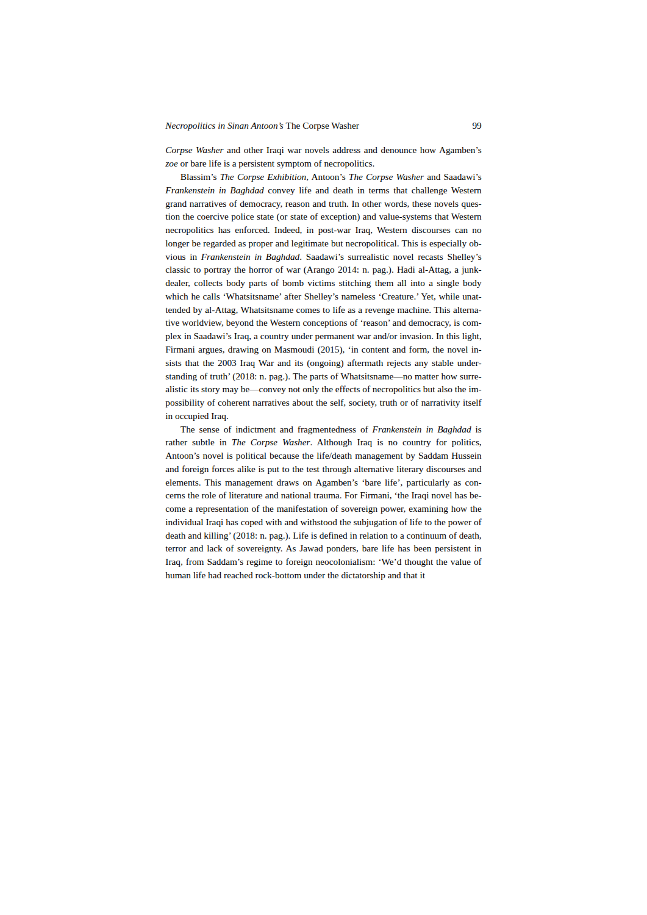Necropolitics in Sinan Antoon’s The Corpse Washer 99
Corpse Washer and other Iraqi war novels address and denounce how Agamben’s zoe or bare life is a persistent symptom of necropolitics.
Blassim’s The Corpse Exhibition, Antoon’s The Corpse Washer and Saadawi’s Frankenstein in Baghdad convey life and death in terms that challenge Western grand narratives of democracy, reason and truth. In other words, these novels question the coercive police state (or state of exception) and value-systems that Western necropolitics has enforced. Indeed, in post-war Iraq, Western discourses can no longer be regarded as proper and legitimate but necropolitical. This is especially obvious in Frankenstein in Baghdad. Saadawi’s surrealistic novel recasts Shelley’s classic to portray the horror of war (Arango 2014: n. pag.). Hadi al-Attag, a junk-dealer, collects body parts of bomb victims stitching them all into a single body which he calls ‘Whatsitsname’ after Shelley’s nameless ‘Creature.’ Yet, while unattended by al-Attag, Whatsitsname comes to life as a revenge machine. This alternative worldview, beyond the Western conceptions of ‘reason’ and democracy, is complex in Saadawi’s Iraq, a country under permanent war and/or invasion. In this light, Firmani argues, drawing on Masmoudi (2015), ‘in content and form, the novel insists that the 2003 Iraq War and its (ongoing) aftermath rejects any stable understanding of truth’ (2018: n. pag.). The parts of Whatsitsname—no matter how surrealistic its story may be—convey not only the effects of necropolitics but also the impossibility of coherent narratives about the self, society, truth or of narrativity itself in occupied Iraq.
The sense of indictment and fragmentedness of Frankenstein in Baghdad is rather subtle in The Corpse Washer. Although Iraq is no country for politics, Antoon’s novel is political because the life/death management by Saddam Hussein and foreign forces alike is put to the test through alternative literary discourses and elements. This management draws on Agamben’s ‘bare life’, particularly as concerns the role of literature and national trauma. For Firmani, ‘the Iraqi novel has become a representation of the manifestation of sovereign power, examining how the individual Iraqi has coped with and withstood the subjugation of life to the power of death and killing’ (2018: n. pag.). Life is defined in relation to a continuum of death, terror and lack of sovereignty. As Jawad ponders, bare life has been persistent in Iraq, from Saddam’s regime to foreign neocolonialism: ‘We’d thought the value of human life had reached rock-bottom under the dictatorship and that it